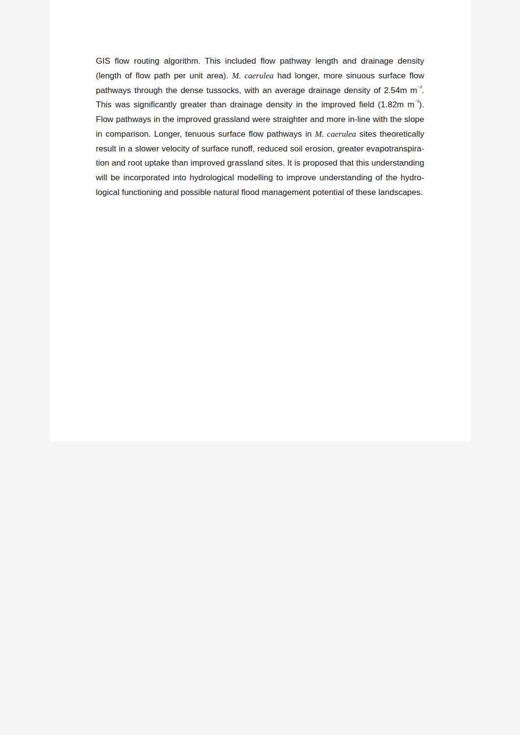GIS flow routing algorithm. This included flow pathway length and drainage density (length of flow path per unit area). M. caerulea had longer, more sinuous surface flow pathways through the dense tussocks, with an average drainage density of 2.54m m⁻². This was significantly greater than drainage density in the improved field (1.82m m⁻²). Flow pathways in the improved grassland were straighter and more in-line with the slope in comparison. Longer, tenuous surface flow pathways in M. caerulea sites theoretically result in a slower velocity of surface runoff, reduced soil erosion, greater evapotranspiration and root uptake than improved grassland sites. It is proposed that this understanding will be incorporated into hydrological modelling to improve understanding of the hydrological functioning and possible natural flood management potential of these landscapes.